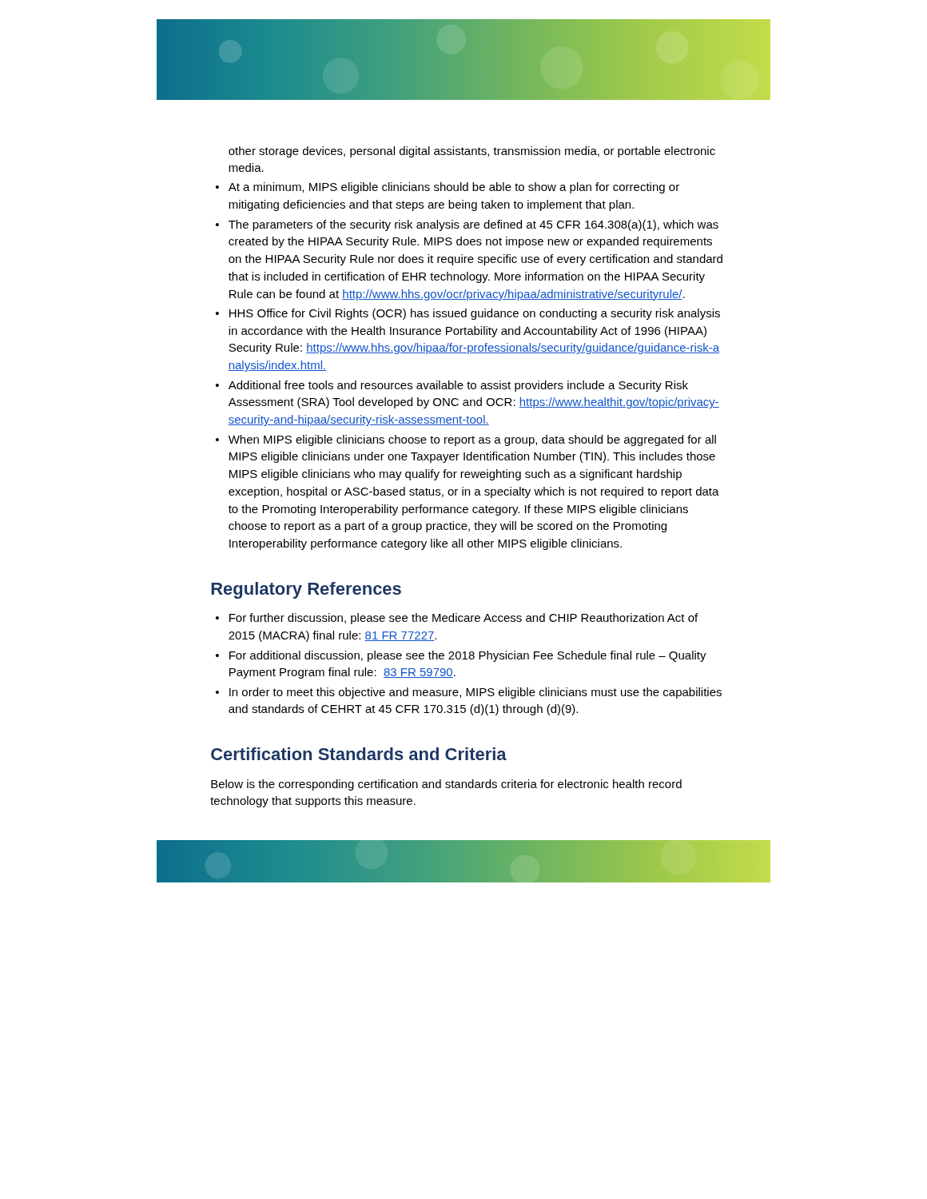other storage devices, personal digital assistants, transmission media, or portable electronic media.
At a minimum, MIPS eligible clinicians should be able to show a plan for correcting or mitigating deficiencies and that steps are being taken to implement that plan.
The parameters of the security risk analysis are defined at 45 CFR 164.308(a)(1), which was created by the HIPAA Security Rule. MIPS does not impose new or expanded requirements on the HIPAA Security Rule nor does it require specific use of every certification and standard that is included in certification of EHR technology. More information on the HIPAA Security Rule can be found at http://www.hhs.gov/ocr/privacy/hipaa/administrative/securityrule/.
HHS Office for Civil Rights (OCR) has issued guidance on conducting a security risk analysis in accordance with the Health Insurance Portability and Accountability Act of 1996 (HIPAA) Security Rule: https://www.hhs.gov/hipaa/for-professionals/security/guidance/guidance-risk-analysis/index.html.
Additional free tools and resources available to assist providers include a Security Risk Assessment (SRA) Tool developed by ONC and OCR: https://www.healthit.gov/topic/privacy-security-and-hipaa/security-risk-assessment-tool.
When MIPS eligible clinicians choose to report as a group, data should be aggregated for all MIPS eligible clinicians under one Taxpayer Identification Number (TIN). This includes those MIPS eligible clinicians who may qualify for reweighting such as a significant hardship exception, hospital or ASC-based status, or in a specialty which is not required to report data to the Promoting Interoperability performance category. If these MIPS eligible clinicians choose to report as a part of a group practice, they will be scored on the Promoting Interoperability performance category like all other MIPS eligible clinicians.
Regulatory References
For further discussion, please see the Medicare Access and CHIP Reauthorization Act of 2015 (MACRA) final rule: 81 FR 77227.
For additional discussion, please see the 2018 Physician Fee Schedule final rule – Quality Payment Program final rule: 83 FR 59790.
In order to meet this objective and measure, MIPS eligible clinicians must use the capabilities and standards of CEHRT at 45 CFR 170.315 (d)(1) through (d)(9).
Certification Standards and Criteria
Below is the corresponding certification and standards criteria for electronic health record technology that supports this measure.
3